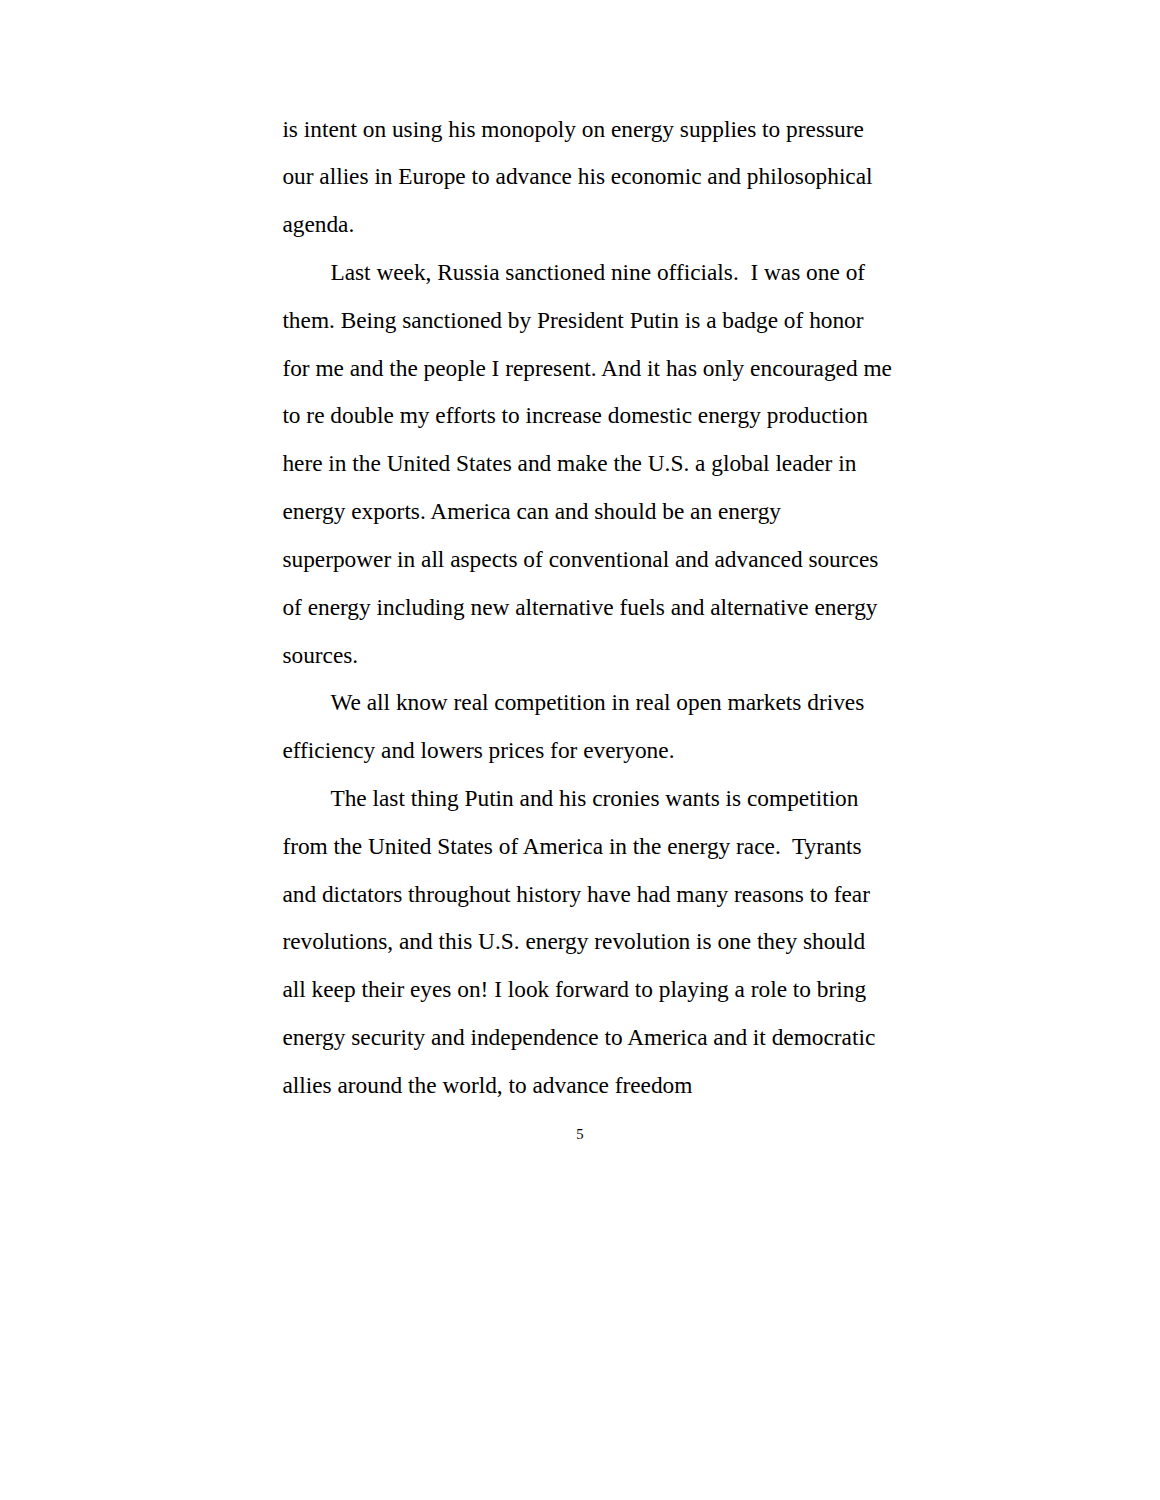is intent on using his monopoly on energy supplies to pressure our allies in Europe to advance his economic and philosophical agenda.
Last week, Russia sanctioned nine officials. I was one of them. Being sanctioned by President Putin is a badge of honor for me and the people I represent. And it has only encouraged me to re double my efforts to increase domestic energy production here in the United States and make the U.S. a global leader in energy exports. America can and should be an energy superpower in all aspects of conventional and advanced sources of energy including new alternative fuels and alternative energy sources.
We all know real competition in real open markets drives efficiency and lowers prices for everyone.
The last thing Putin and his cronies wants is competition from the United States of America in the energy race. Tyrants and dictators throughout history have had many reasons to fear revolutions, and this U.S. energy revolution is one they should all keep their eyes on! I look forward to playing a role to bring energy security and independence to America and it democratic allies around the world, to advance freedom
5